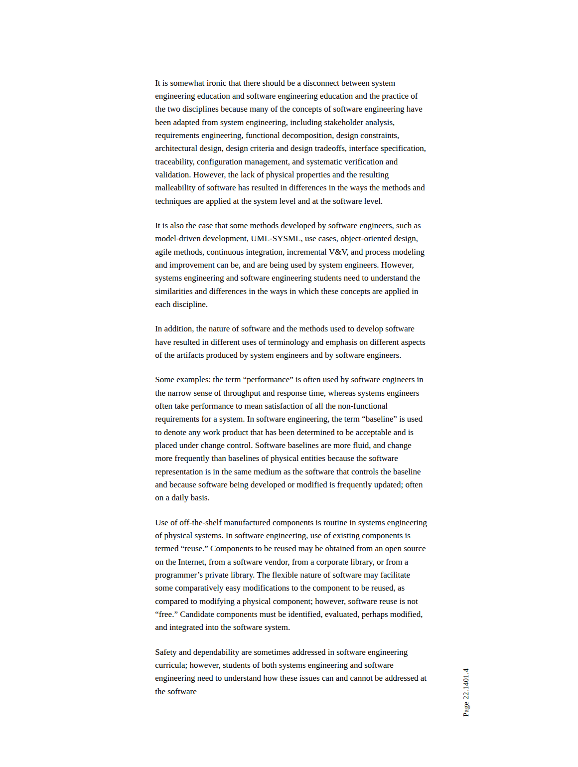It is somewhat ironic that there should be a disconnect between system engineering education and software engineering education and the practice of the two disciplines because many of the concepts of software engineering have been adapted from system engineering, including stakeholder analysis, requirements engineering, functional decomposition, design constraints, architectural design, design criteria and design tradeoffs, interface specification, traceability, configuration management, and systematic verification and validation. However, the lack of physical properties and the resulting malleability of software has resulted in differences in the ways the methods and techniques are applied at the system level and at the software level.
It is also the case that some methods developed by software engineers, such as model-driven development, UML-SYSML, use cases, object-oriented design, agile methods, continuous integration, incremental V&V, and process modeling and improvement can be, and are being used by system engineers. However, systems engineering and software engineering students need to understand the similarities and differences in the ways in which these concepts are applied in each discipline.
In addition, the nature of software and the methods used to develop software have resulted in different uses of terminology and emphasis on different aspects of the artifacts produced by system engineers and by software engineers.
Some examples: the term “performance” is often used by software engineers in the narrow sense of throughput and response time, whereas systems engineers often take performance to mean satisfaction of all the non-functional requirements for a system. In software engineering, the term “baseline” is used to denote any work product that has been determined to be acceptable and is placed under change control. Software baselines are more fluid, and change more frequently than baselines of physical entities because the software representation is in the same medium as the software that controls the baseline and because software being developed or modified is frequently updated; often on a daily basis.
Use of off-the-shelf manufactured components is routine in systems engineering of physical systems. In software engineering, use of existing components is termed “reuse.” Components to be reused may be obtained from an open source on the Internet, from a software vendor, from a corporate library, or from a programmer’s private library. The flexible nature of software may facilitate some comparatively easy modifications to the component to be reused, as compared to modifying a physical component; however, software reuse is not “free.” Candidate components must be identified, evaluated, perhaps modified, and integrated into the software system.
Safety and dependability are sometimes addressed in software engineering curricula; however, students of both systems engineering and software engineering need to understand how these issues can and cannot be addressed at the software
Page 22.1401.4